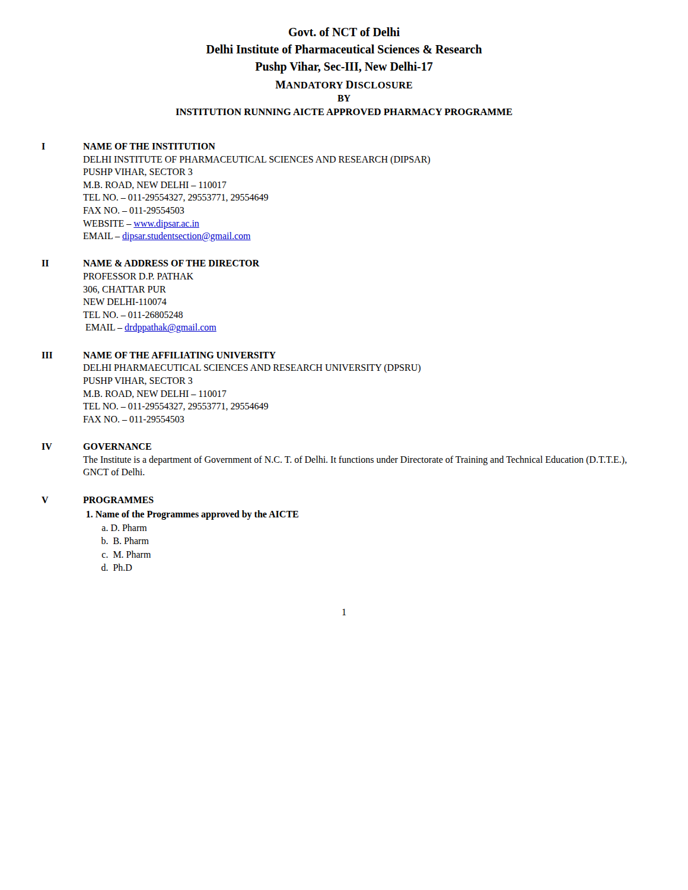Govt. of NCT of Delhi
Delhi Institute of Pharmaceutical Sciences & Research
Pushp Vihar, Sec-III, New Delhi-17
MANDATORY DISCLOSURE
BY
INSTITUTION RUNNING AICTE APPROVED PHARMACY PROGRAMME
I
NAME OF THE INSTITUTION
DELHI INSTITUTE OF PHARMACEUTICAL SCIENCES AND RESEARCH (DIPSAR)
PUSHP VIHAR, SECTOR 3
M.B. ROAD, NEW DELHI – 110017
TEL NO. – 011-29554327, 29553771, 29554649
FAX NO. – 011-29554503
WEBSITE – www.dipsar.ac.in
EMAIL – dipsar.studentsection@gmail.com
II
NAME & ADDRESS OF THE DIRECTOR
PROFESSOR D.P. PATHAK
306, CHATTAR PUR
NEW DELHI-110074
TEL NO. – 011-26805248
EMAIL – drdppathak@gmail.com
III
NAME OF THE AFFILIATING UNIVERSITY
DELHI PHARMAECUTICAL SCIENCES AND RESEARCH UNIVERSITY (DPSRU)
PUSHP VIHAR, SECTOR 3
M.B. ROAD, NEW DELHI – 110017
TEL NO. – 011-29554327, 29553771, 29554649
FAX NO. – 011-29554503
IV
GOVERNANCE
The Institute is a department of Government of N.C. T. of Delhi. It functions under Directorate of Training and Technical Education (D.T.T.E.), GNCT of Delhi.
V
PROGRAMMES
Name of the Programmes approved by the AICTE
D. Pharm
B. Pharm
M. Pharm
Ph.D
1